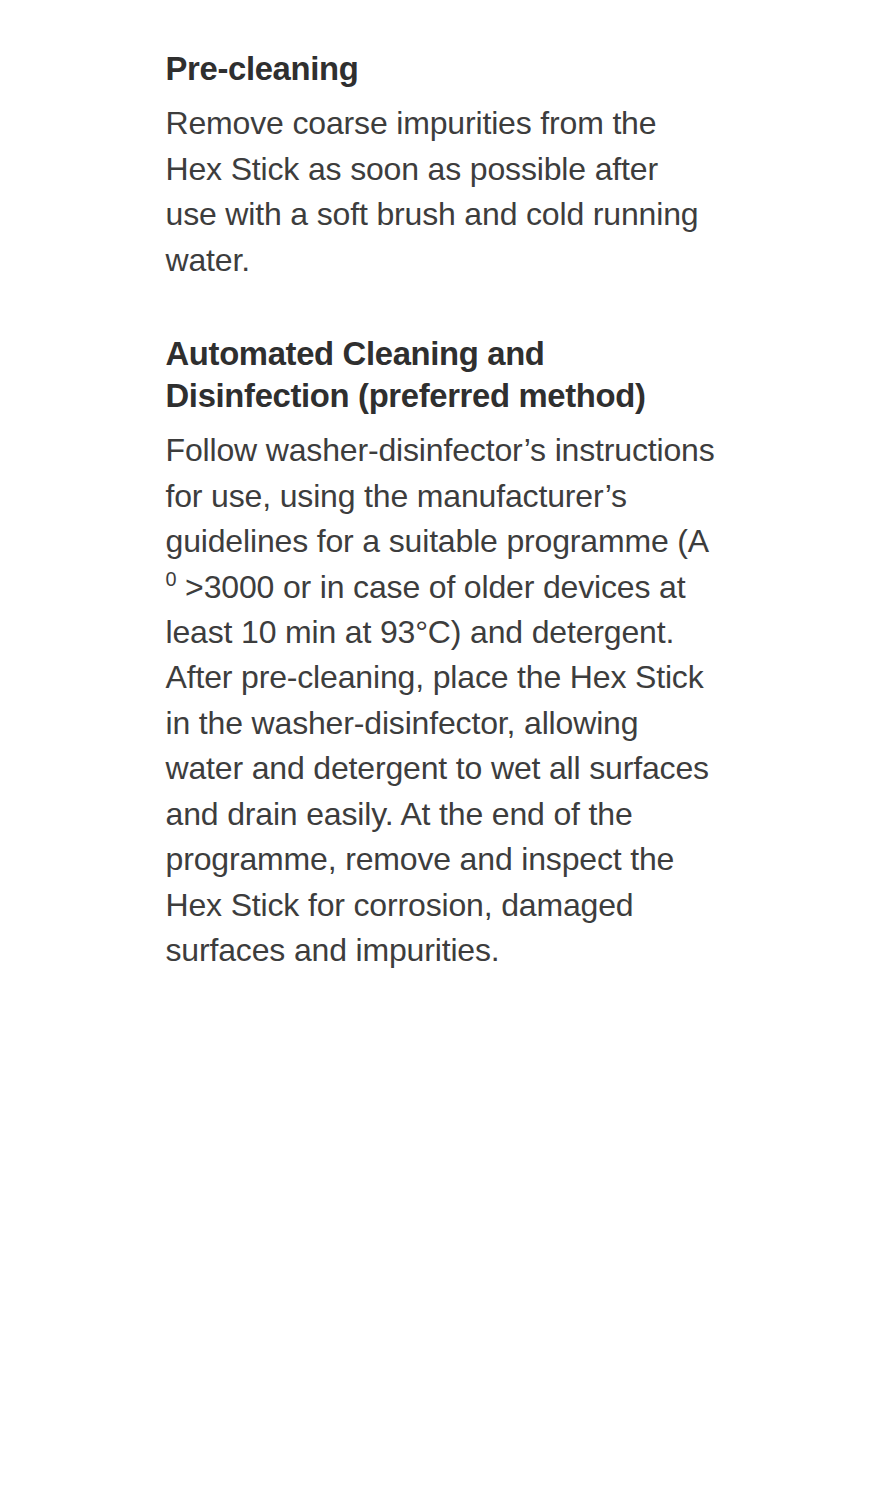Pre-cleaning
Remove coarse impurities from the Hex Stick as soon as possible after use with a soft brush and cold running water.
Automated Cleaning and Disinfection (preferred method)
Follow washer-disinfector’s instructions for use, using the manufacturer’s guidelines for a suitable programme (A 0 >3000 or in case of older devices at least 10 min at 93°C) and detergent. After pre-cleaning, place the Hex Stick in the washer-disinfector, allowing water and detergent to wet all surfaces and drain easily. At the end of the programme, remove and inspect the Hex Stick for corrosion, damaged surfaces and impurities.